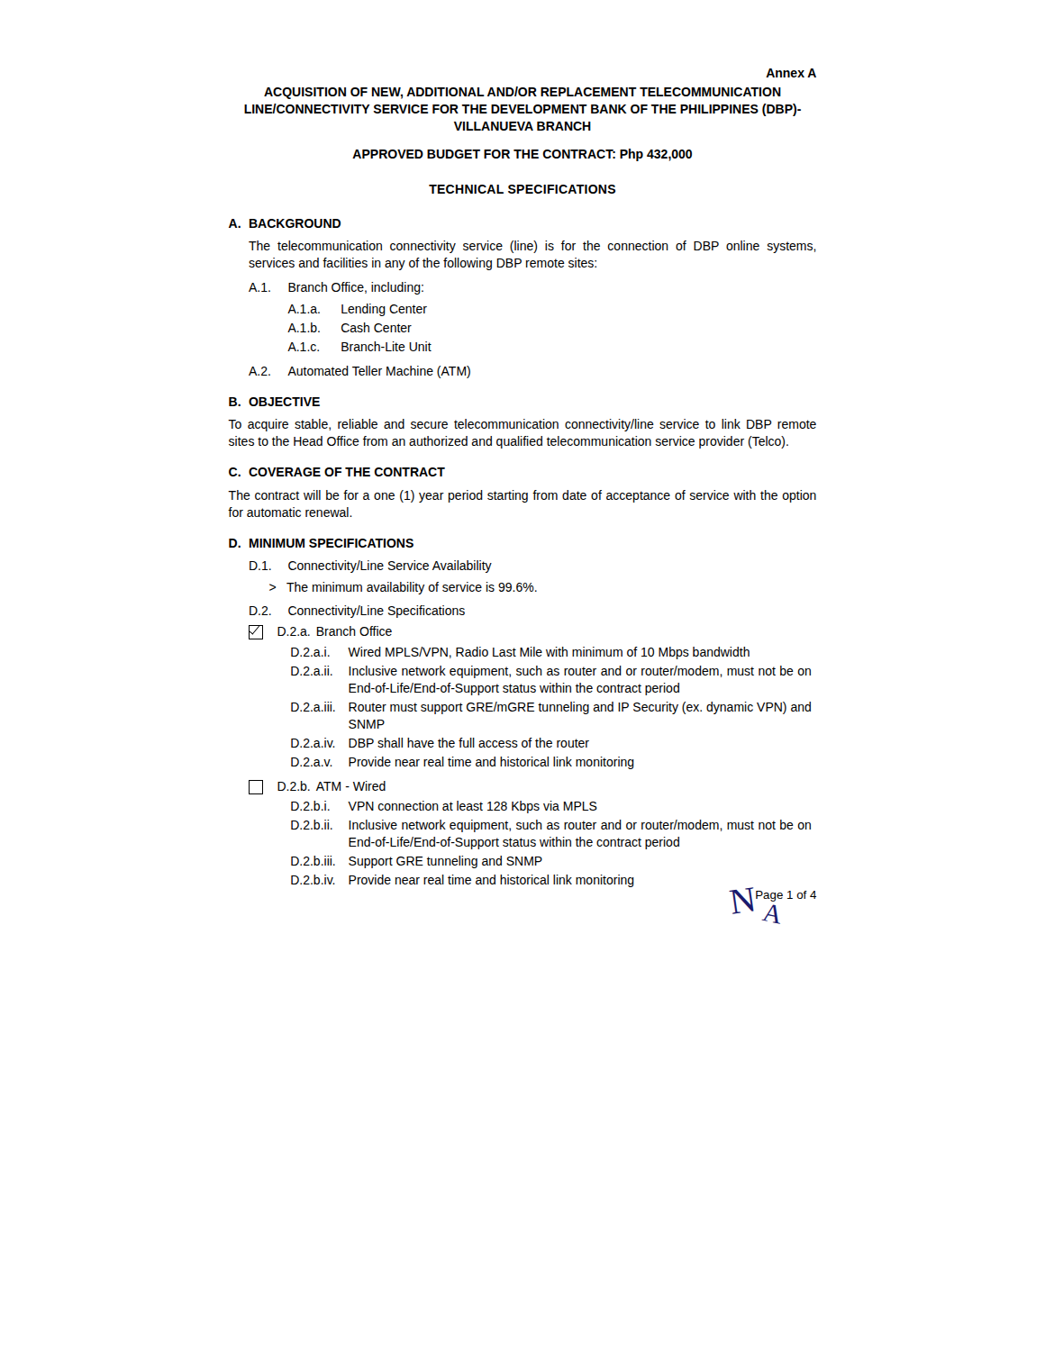Annex A
Acquisition of New, Additional and/or Replacement Telecommunication
Line/Connectivity Service for the Development Bank of the Philippines (DBP)-
Villanueva Branch
APPROVED BUDGET FOR THE CONTRACT: Php 432,000
TECHNICAL SPECIFICATIONS
A. BACKGROUND
The telecommunication connectivity service (line) is for the connection of DBP online systems, services and facilities in any of the following DBP remote sites:
A.1. Branch Office, including:
A.1.a. Lending Center
A.1.b. Cash Center
A.1.c. Branch-Lite Unit
A.2. Automated Teller Machine (ATM)
B. OBJECTIVE
To acquire stable, reliable and secure telecommunication connectivity/line service to link DBP remote sites to the Head Office from an authorized and qualified telecommunication service provider (Telco).
C. COVERAGE OF THE CONTRACT
The contract will be for a one (1) year period starting from date of acceptance of service with the option for automatic renewal.
D. MINIMUM SPECIFICATIONS
D.1. Connectivity/Line Service Availability
>The minimum availability of service is 99.6%.
D.2. Connectivity/Line Specifications
D.2.a. Branch Office
D.2.a.i. Wired MPLS/VPN, Radio Last Mile with minimum of 10 Mbps bandwidth
D.2.a.ii. Inclusive network equipment, such as router and or router/modem, must not be on End-of-Life/End-of-Support status within the contract period
D.2.a.iii. Router must support GRE/mGRE tunneling and IP Security (ex. dynamic VPN) and SNMP
D.2.a.iv. DBP shall have the full access of the router
D.2.a.v. Provide near real time and historical link monitoring
D.2.b. ATM - Wired
D.2.b.i. VPN connection at least 128 Kbps via MPLS
D.2.b.ii. Inclusive network equipment, such as router and or router/modem, must not be on End-of-Life/End-of-Support status within the contract period
D.2.b.iii. Support GRE tunneling and SNMP
D.2.b.iv. Provide near real time and historical link monitoring
Page 1 of 4
N
A